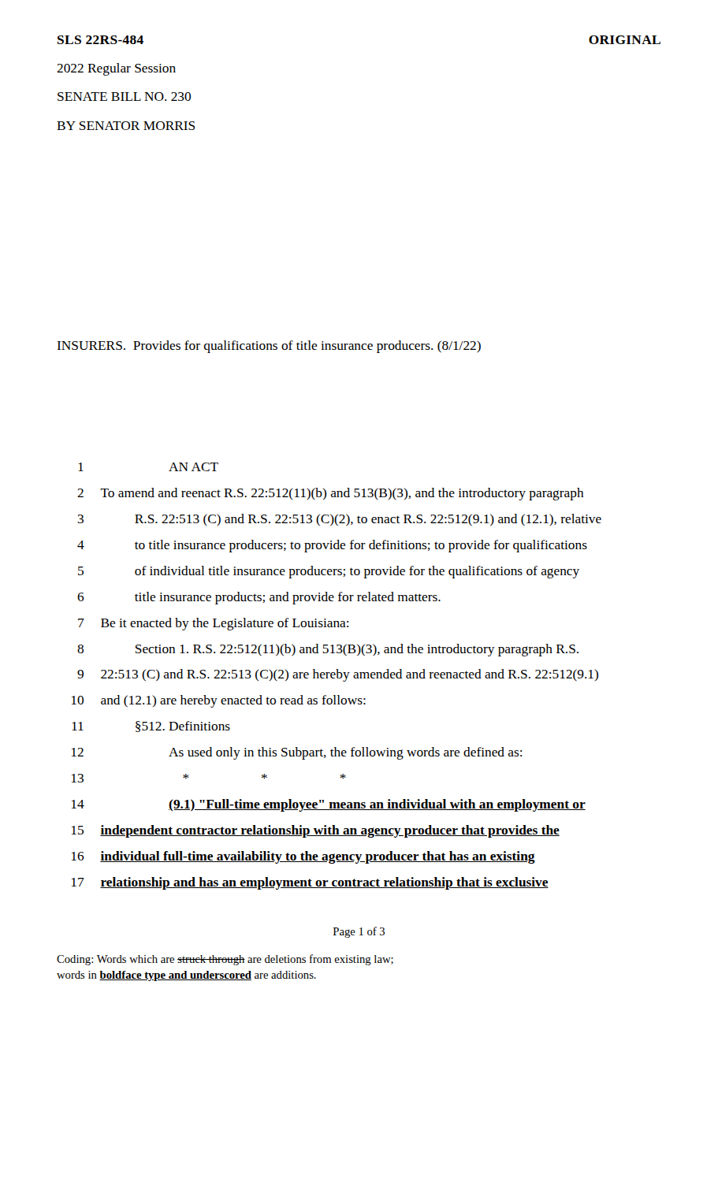SLS 22RS-484 ORIGINAL
2022 Regular Session
SENATE BILL NO. 230
BY SENATOR MORRIS
INSURERS. Provides for qualifications of title insurance producers. (8/1/22)
AN ACT
To amend and reenact R.S. 22:512(11)(b) and 513(B)(3), and the introductory paragraph
R.S. 22:513 (C) and R.S. 22:513 (C)(2), to enact R.S. 22:512(9.1) and (12.1), relative
to title insurance producers; to provide for definitions; to provide for qualifications
of individual title insurance producers; to provide for the qualifications of agency
title insurance products; and provide for related matters.
Be it enacted by the Legislature of Louisiana:
Section 1. R.S. 22:512(11)(b) and 513(B)(3), and the introductory paragraph R.S.
22:513 (C) and R.S. 22:513 (C)(2) are hereby amended and reenacted and R.S. 22:512(9.1)
and (12.1) are hereby enacted to read as follows:
§512. Definitions
As used only in this Subpart, the following words are defined as:
* * *
(9.1) "Full-time employee" means an individual with an employment or
independent contractor relationship with an agency producer that provides the
individual full-time availability to the agency producer that has an existing
relationship and has an employment or contract relationship that is exclusive
Page 1 of 3
Coding: Words which are struck through are deletions from existing law;
words in boldface type and underscored are additions.